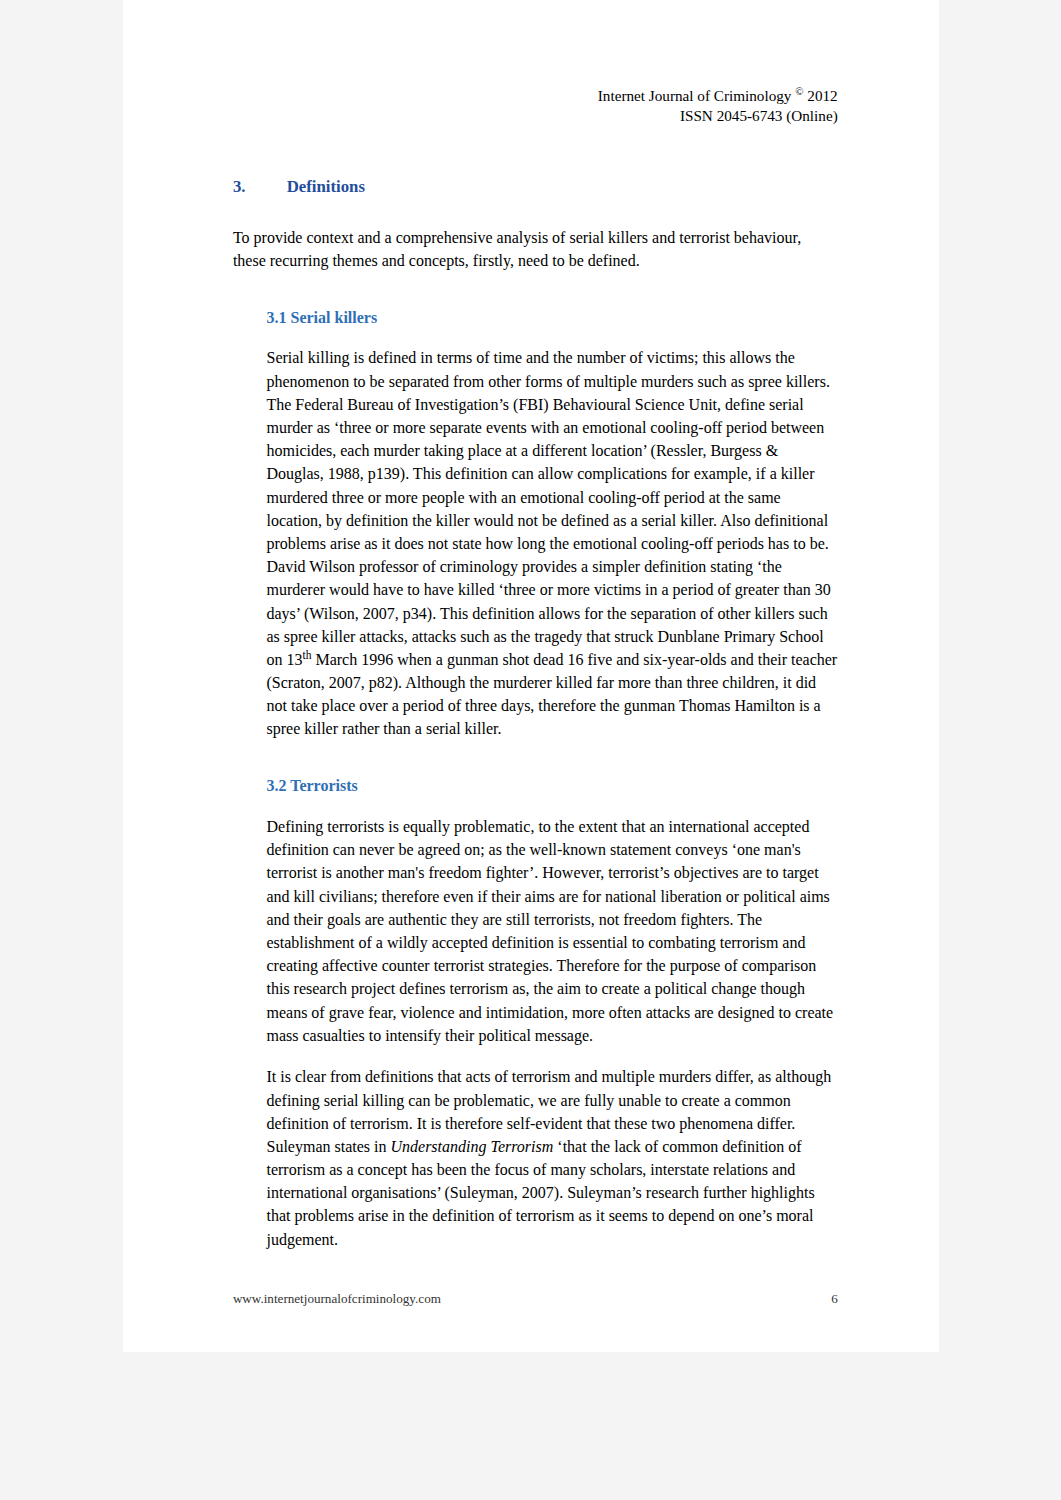Internet Journal of Criminology © 2012
ISSN 2045-6743 (Online)
3. Definitions
To provide context and a comprehensive analysis of serial killers and terrorist behaviour, these recurring themes and concepts, firstly, need to be defined.
3.1 Serial killers
Serial killing is defined in terms of time and the number of victims; this allows the phenomenon to be separated from other forms of multiple murders such as spree killers. The Federal Bureau of Investigation’s (FBI) Behavioural Science Unit, define serial murder as ‘three or more separate events with an emotional cooling-off period between homicides, each murder taking place at a different location’ (Ressler, Burgess & Douglas, 1988, p139). This definition can allow complications for example, if a killer murdered three or more people with an emotional cooling-off period at the same location, by definition the killer would not be defined as a serial killer. Also definitional problems arise as it does not state how long the emotional cooling-off periods has to be. David Wilson professor of criminology provides a simpler definition stating ‘the murderer would have to have killed ‘three or more victims in a period of greater than 30 days’ (Wilson, 2007, p34). This definition allows for the separation of other killers such as spree killer attacks, attacks such as the tragedy that struck Dunblane Primary School on 13th March 1996 when a gunman shot dead 16 five and six-year-olds and their teacher (Scraton, 2007, p82). Although the murderer killed far more than three children, it did not take place over a period of three days, therefore the gunman Thomas Hamilton is a spree killer rather than a serial killer.
3.2 Terrorists
Defining terrorists is equally problematic, to the extent that an international accepted definition can never be agreed on; as the well-known statement conveys ‘one man's terrorist is another man's freedom fighter’. However, terrorist’s objectives are to target and kill civilians; therefore even if their aims are for national liberation or political aims and their goals are authentic they are still terrorists, not freedom fighters. The establishment of a wildly accepted definition is essential to combating terrorism and creating affective counter terrorist strategies. Therefore for the purpose of comparison this research project defines terrorism as, the aim to create a political change though means of grave fear, violence and intimidation, more often attacks are designed to create mass casualties to intensify their political message.
It is clear from definitions that acts of terrorism and multiple murders differ, as although defining serial killing can be problematic, we are fully unable to create a common definition of terrorism. It is therefore self-evident that these two phenomena differ. Suleyman states in Understanding Terrorism ‘that the lack of common definition of terrorism as a concept has been the focus of many scholars, interstate relations and international organisations’ (Suleyman, 2007). Suleyman’s research further highlights that problems arise in the definition of terrorism as it seems to depend on one’s moral judgement.
www.internetjournalofcriminology.com 6